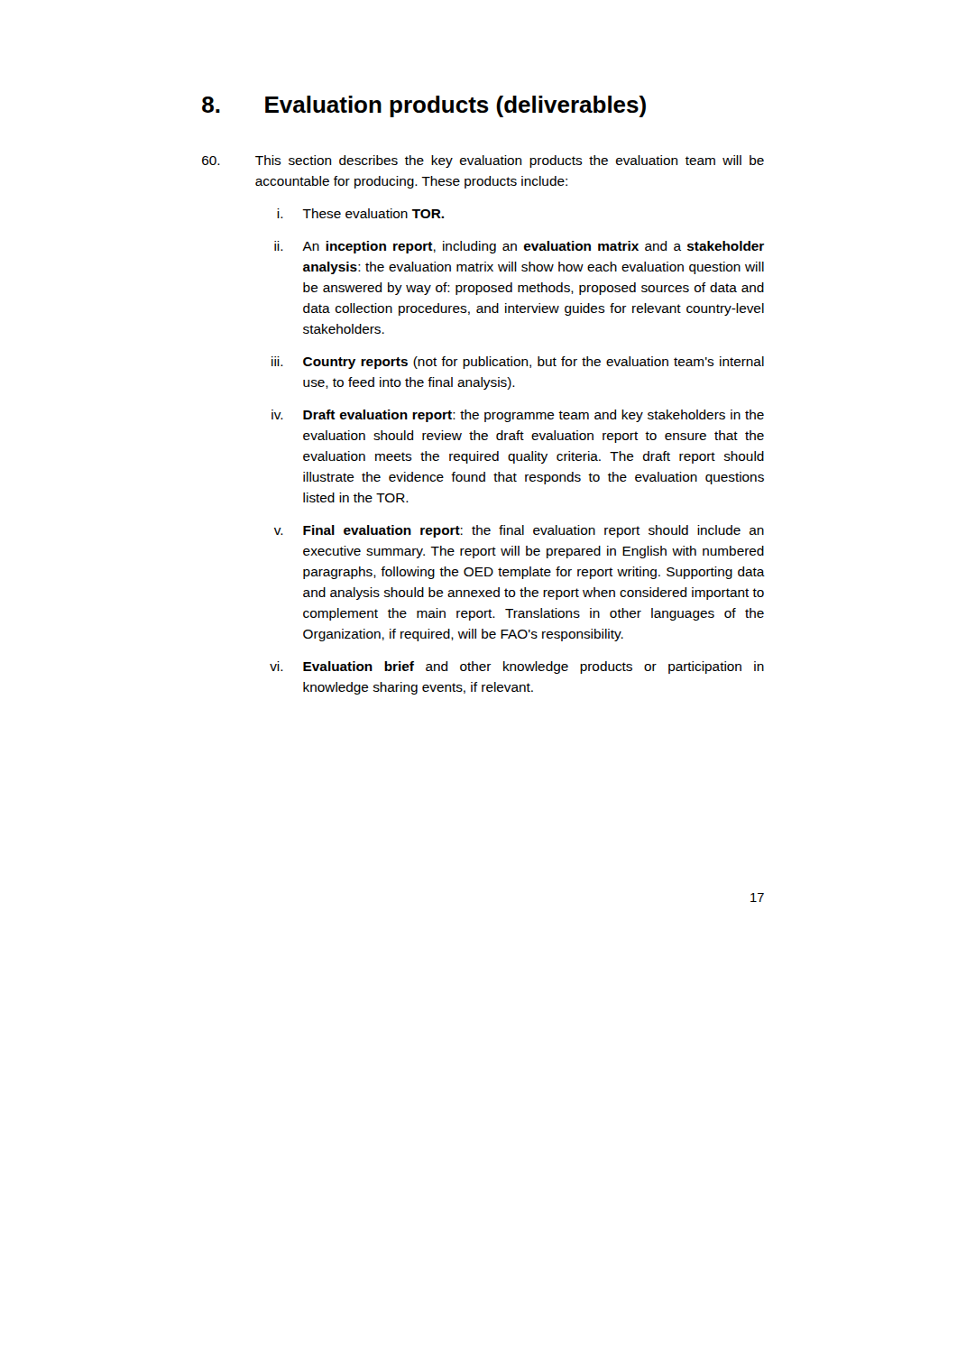8. Evaluation products (deliverables)
60.
This section describes the key evaluation products the evaluation team will be accountable for producing. These products include:
i. These evaluation TOR.
ii. An inception report, including an evaluation matrix and a stakeholder analysis: the evaluation matrix will show how each evaluation question will be answered by way of: proposed methods, proposed sources of data and data collection procedures, and interview guides for relevant country-level stakeholders.
iii. Country reports (not for publication, but for the evaluation team's internal use, to feed into the final analysis).
iv. Draft evaluation report: the programme team and key stakeholders in the evaluation should review the draft evaluation report to ensure that the evaluation meets the required quality criteria. The draft report should illustrate the evidence found that responds to the evaluation questions listed in the TOR.
v. Final evaluation report: the final evaluation report should include an executive summary. The report will be prepared in English with numbered paragraphs, following the OED template for report writing. Supporting data and analysis should be annexed to the report when considered important to complement the main report. Translations in other languages of the Organization, if required, will be FAO's responsibility.
vi. Evaluation brief and other knowledge products or participation in knowledge sharing events, if relevant.
17